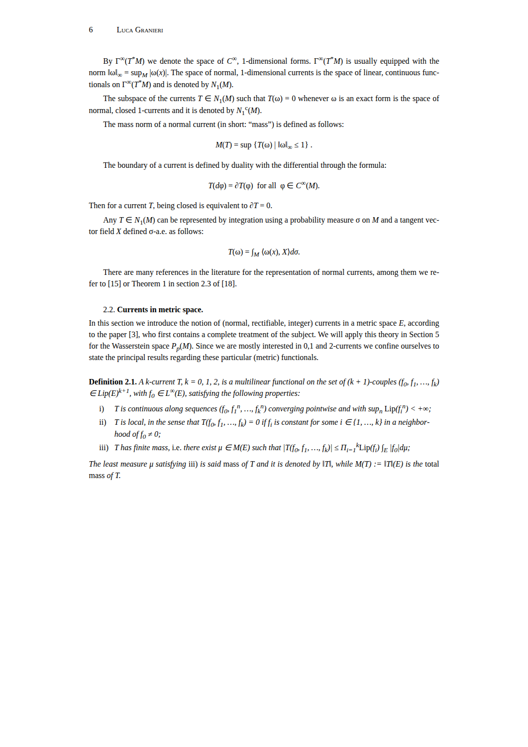6 Luca Granieri
By Γ∞(T*M) we denote the space of C∞, 1-dimensional forms. Γ∞(T*M) is usually equipped with the norm ‖ω‖∞ = supM |ω(x)|. The space of normal, 1-dimensional currents is the space of linear, continuous functionals on Γ∞(T*M) and is denoted by N1(M).
The subspace of the currents T ∈ N1(M) such that T(ω) = 0 whenever ω is an exact form is the space of normal, closed 1-currents and it is denoted by N1c(M).
The mass norm of a normal current (in short: “mass”) is defined as follows:
M(T) = sup {T(ω) | ‖ω‖∞ ≤ 1} .
The boundary of a current is defined by duality with the differential through the formula:
T(dφ) = ∂T(φ) for all φ ∈ C∞(M).
Then for a current T, being closed is equivalent to ∂T = 0.
Any T ∈ N1(M) can be represented by integration using a probability measure σ on M and a tangent vector field X defined σ-a.e. as follows:
T(ω) = ∫M ⟨ω(x), X⟩dσ.
There are many references in the literature for the representation of normal currents, among them we refer to [15] or Theorem 1 in section 2.3 of [18].
2.2. Currents in metric space.
In this section we introduce the notion of (normal, rectifiable, integer) currents in a metric space E, according to the paper [3], who first contains a complete treatment of the subject. We will apply this theory in Section 5 for the Wasserstein space Pp(M). Since we are mostly interested in 0,1 and 2-currents we confine ourselves to state the principal results regarding these particular (metric) functionals.
Definition 2.1. A k-current T, k = 0, 1, 2, is a multilinear functional on the set of (k + 1)-couples (f0, f1, …, fk) ∈ Lip(E)k+1, with f0 ∈ L∞(E), satisfying the following properties:
T is continuous along sequences (f0, f1n, …, fkn) converging pointwise and with supn Lip(fin) < +∞;
T is local, in the sense that T(f0, f1, …, fk) = 0 if fi is constant for some i ∈ {1, …, k} in a neighborhood of f0 ≠ 0;
T has finite mass, i.e. there exist μ ∈ M(E) such that |T(f0, f1, …, fk)| ≤ Πi=1kLip(fi) ∫E |f0|dμ;
The least measure μ satisfying iii) is said mass of T and it is denoted by ‖T‖, while M(T) := ‖T‖(E) is the total mass of T.